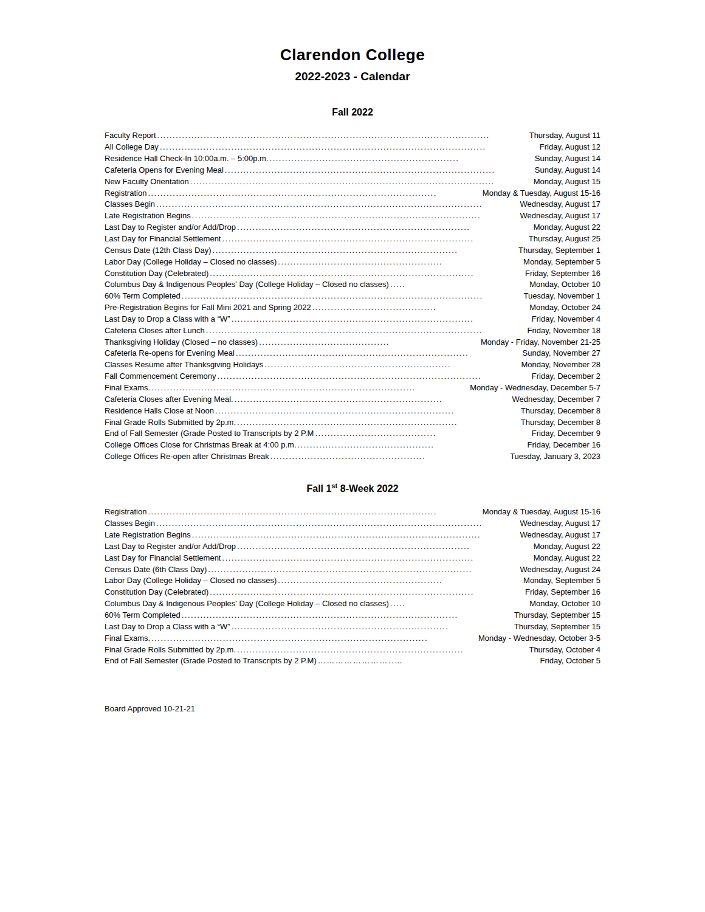Clarendon College
2022-2023 - Calendar
Fall 2022
Faculty Report........................................................................................................... Thursday, August 11
All College Day......................................................................................................... Friday, August 12
Residence Hall Check-In 10:00a.m. – 5:00p.m.............................................................. Sunday, August 14
Cafeteria Opens for Evening Meal....................................................................................... Sunday, August 14
New Faculty Orientation.................................................................................................. Monday, August 15
Registration............................................................................................. Monday & Tuesday, August 15-16
Classes Begin......................................................................................................... Wednesday, August 17
Late Registration Begins............................................................................................. Wednesday, August 17
Last Day to Register and/or Add/Drop........................................................................... Monday, August 22
Last Day for Financial Settlement................................................................................. Thursday, August 25
Census Date (12th Class Day)............................................................................... Thursday, September 1
Labor Day (College Holiday – Closed no classes)..................................................... Monday, September 5
Constitution Day (Celebrated)..................................................................................... Friday, September 16
Columbus Day & Indigenous Peoples' Day (College Holiday – Closed no classes)..... Monday, October 10
60% Term Completed................................................................................................. Tuesday, November 1
Pre-Registration Begins for Fall Mini 2021 and Spring 2022........................................ Monday, October 24
Last Day to Drop a Class with a “W”.............................................................................. Friday, November 4
Cafeteria Closes after Lunch......................................................................................... Friday, November 18
Thanksgiving Holiday (Closed – no classes).......................................... Monday - Friday, November 21-25
Cafeteria Re-opens for Evening Meal........................................................................... Sunday, November 27
Classes Resume after Thanksgiving Holidays............................................................ Monday, November 28
Fall Commencement Ceremony..................................................................................... Friday, December 2
Final Exams...................................................................................... Monday - Wednesday, December 5-7
Cafeteria Closes after Evening Meal.................................................................... Wednesday, December 7
Residence Halls Close at Noon............................................................................. Thursday, December 8
Final Grade Rolls Submitted by 2p.m........................................................................ Thursday, December 8
End of Fall Semester (Grade Posted to Transcripts by 2 P.M....................................... Friday, December 9
College Offices Close for Christmas Break at 4:00 p.m............................................. Friday, December 16
College Offices Re-open after Christmas Break.................................................. Tuesday, January 3, 2023
Fall 1st 8-Week 2022
Registration............................................................................................. Monday & Tuesday, August 15-16
Classes Begin......................................................................................................... Wednesday, August 17
Late Registration Begins............................................................................................. Wednesday, August 17
Last Day to Register and/or Add/Drop........................................................................... Monday, August 22
Last Day for Financial Settlement................................................................................. Monday, August 22
Census Date (6th Class Day)..................................................................................... Wednesday, August 24
Labor Day (College Holiday – Closed no classes)..................................................... Monday, September 5
Constitution Day (Celebrated)..................................................................................... Friday, September 16
Columbus Day & Indigenous Peoples' Day (College Holiday – Closed no classes)..... Monday, October 10
60% Term Completed......................................................................................... Thursday, September 15
Last Day to Drop a Class with a “W”...................................................................... Thursday, September 15
Final Exams.......................................................................................... Monday - Wednesday, October 3-5
Final Grade Rolls Submitted by 2p.m.......................................................................... Thursday, October 4
End of Fall Semester (Grade Posted to Transcripts by 2 P.M)……………………..…Friday, October 5
Board Approved 10-21-21